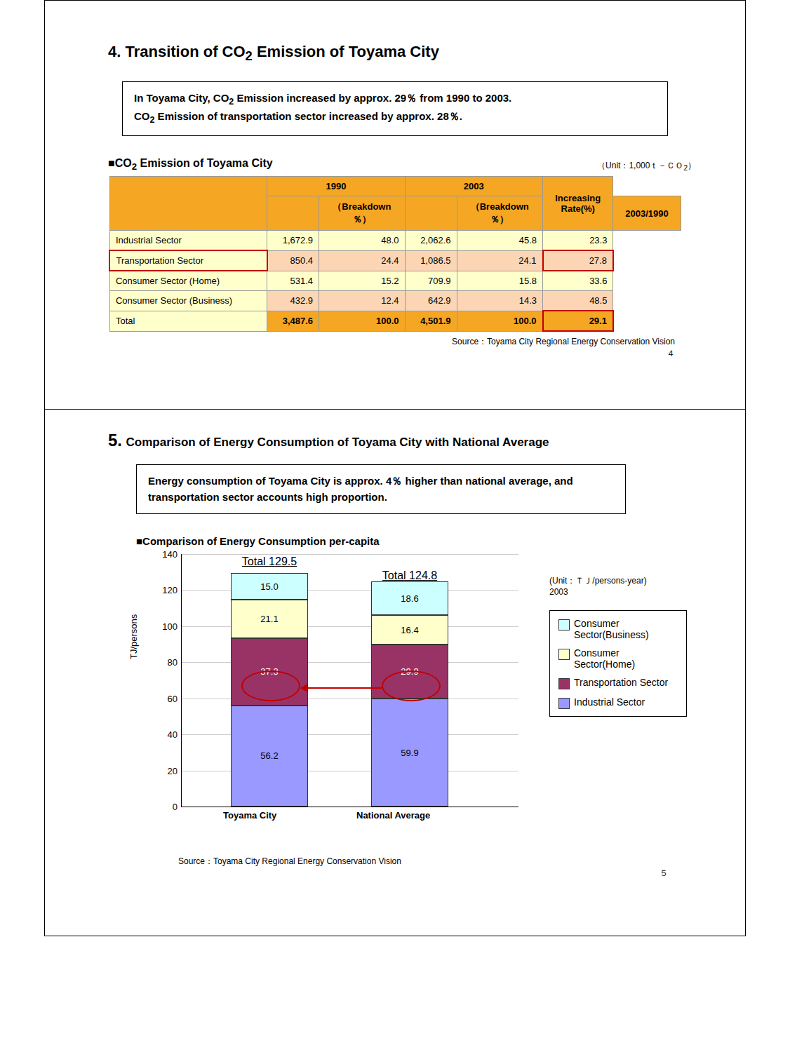4. Transition of CO2 Emission of Toyama City
In Toyama City, CO2 Emission increased by approx. 29％ from 1990 to 2003.
CO2 Emission of transportation sector increased by approx. 28％.
■CO2 Emission of Toyama City （Unit：1,000ｔ－ＣＯ2）
| | 1990 | 2003 | Increasing Rate(%) |
| --- | --- | --- | --- |
| | （Breakdown ％） | | （Breakdown ％） | 2003/1990 |
| Industrial Sector | 1,672.9 | 48.0 | 2,062.6 | 45.8 | 23.3 |
| Transportation Sector | 850.4 | 24.4 | 1,086.5 | 24.1 | 27.8 |
| Consumer Sector (Home) | 531.4 | 15.2 | 709.9 | 15.8 | 33.6 |
| Consumer Sector (Business) | 432.9 | 12.4 | 642.9 | 14.3 | 48.5 |
| Total | 3,487.6 | 100.0 | 4,501.9 | 100.0 | 29.1 |
Source：Toyama City Regional Energy Conservation Vision
４
5. Comparison of Energy Consumption of Toyama City with National Average
Energy consumption of Toyama City is approx. 4％ higher than national average, and transportation sector accounts high proportion.
■Comparison of Energy Consumption per-capita
TJ/persons
140 120 100 80 60 40 20 0
Total 129.5
Total 124.8
15.0
21.1
37.3
56.2
18.6
16.4
29.9
59.9
Toyama City National Average
(Unit：ＴＪ/persons-year)
2003
Consumer Sector(Business)
Consumer Sector(Home)
Transportation Sector
Industrial Sector
Source：Toyama City Regional Energy Conservation Vision
５